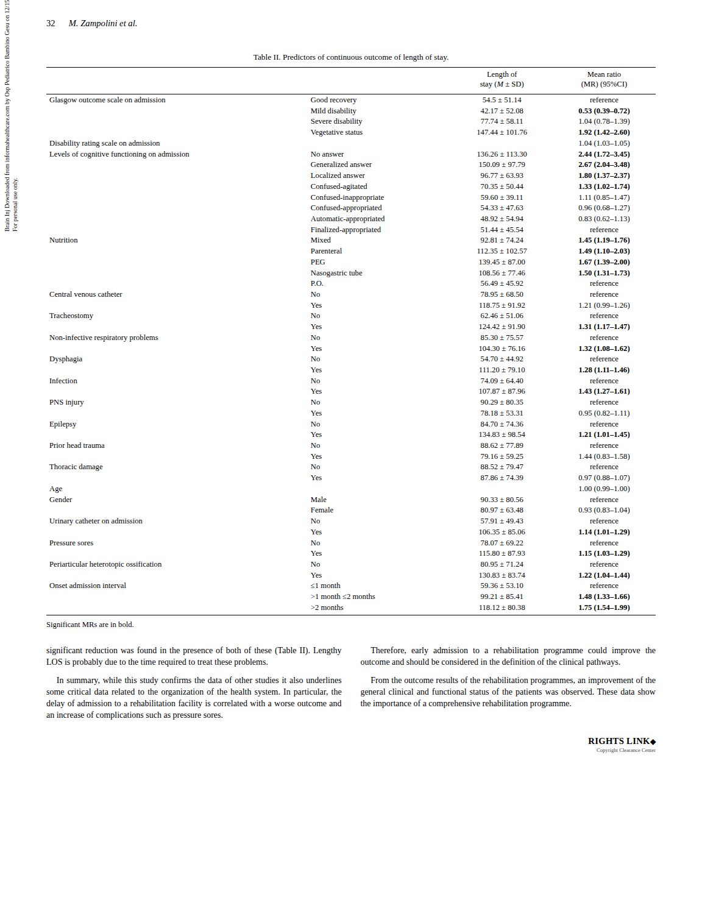Brain Inj Downloaded from informahealthcare.com by Osp Pediatrico Bambino Gesu on 12/15/11
For personal use only.
32 M. Zampolini et al.
Table II. Predictors of continuous outcome of length of stay.
| | | Length of stay ( M ± SD) | Mean ratio (MR) (95%CI) |
| --- | --- | --- | --- |
| Glasgow outcome scale on admission | Good recovery | 54.5 ± 51.14 | reference |
| | Mild disability | 42.17 ± 52.08 | 0.53 (0.39–0.72) |
| | Severe disability | 77.74 ± 58.11 | 1.04 (0.78–1.39) |
| | Vegetative status | 147.44 ± 101.76 | 1.92 (1.42–2.60) |
| Disability rating scale on admission | | | 1.04 (1.03–1.05) |
| Levels of cognitive functioning on admission | No answer | 136.26 ± 113.30 | 2.44 (1.72–3.45) |
| | Generalized answer | 150.09 ± 97.79 | 2.67 (2.04–3.48) |
| | Localized answer | 96.77 ± 63.93 | 1.80 (1.37–2.37) |
| | Confused-agitated | 70.35 ± 50.44 | 1.33 (1.02–1.74) |
| | Confused-inappropriate | 59.60 ± 39.11 | 1.11 (0.85–1.47) |
| | Confused-appropriated | 54.33 ± 47.63 | 0.96 (0.68–1.27) |
| | Automatic-appropriated | 48.92 ± 54.94 | 0.83 (0.62–1.13) |
| | Finalized-appropriated | 51.44 ± 45.54 | reference |
| Nutrition | Mixed | 92.81 ± 74.24 | 1.45 (1.19–1.76) |
| | Parenteral | 112.35 ± 102.57 | 1.49 (1.10–2.03) |
| | PEG | 139.45 ± 87.00 | 1.67 (1.39–2.00) |
| | Nasogastric tube | 108.56 ± 77.46 | 1.50 (1.31–1.73) |
| | P.O. | 56.49 ± 45.92 | reference |
| Central venous catheter | No | 78.95 ± 68.50 | reference |
| | Yes | 118.75 ± 91.92 | 1.21 (0.99–1.26) |
| Tracheostomy | No | 62.46 ± 51.06 | reference |
| | Yes | 124.42 ± 91.90 | 1.31 (1.17–1.47) |
| Non-infective respiratory problems | No | 85.30 ± 75.57 | reference |
| | Yes | 104.30 ± 76.16 | 1.32 (1.08–1.62) |
| Dysphagia | No | 54.70 ± 44.92 | reference |
| | Yes | 111.20 ± 79.10 | 1.28 (1.11–1.46) |
| Infection | No | 74.09 ± 64.40 | reference |
| | Yes | 107.87 ± 87.96 | 1.43 (1.27–1.61) |
| PNS injury | No | 90.29 ± 80.35 | reference |
| | Yes | 78.18 ± 53.31 | 0.95 (0.82–1.11) |
| Epilepsy | No | 84.70 ± 74.36 | reference |
| | Yes | 134.83 ± 98.54 | 1.21 (1.01–1.45) |
| Prior head trauma | No | 88.62 ± 77.89 | reference |
| | Yes | 79.16 ± 59.25 | 1.44 (0.83–1.58) |
| Thoracic damage | No | 88.52 ± 79.47 | reference |
| | Yes | 87.86 ± 74.39 | 0.97 (0.88–1.07) |
| Age | | | 1.00 (0.99–1.00) |
| Gender | Male | 90.33 ± 80.56 | reference |
| | Female | 80.97 ± 63.48 | 0.93 (0.83–1.04) |
| Urinary catheter on admission | No | 57.91 ± 49.43 | reference |
| | Yes | 106.35 ± 85.06 | 1.14 (1.01–1.29) |
| Pressure sores | No | 78.07 ± 69.22 | reference |
| | Yes | 115.80 ± 87.93 | 1.15 (1.03–1.29) |
| Periarticular heterotopic ossification | No | 80.95 ± 71.24 | reference |
| | Yes | 130.83 ± 83.74 | 1.22 (1.04–1.44) |
| Onset admission interval | ≤1 month | 59.36 ± 53.10 | reference |
| | >1 month ≤2 months | 99.21 ± 85.41 | 1.48 (1.33–1.66) |
| | >2 months | 118.12 ± 80.38 | 1.75 (1.54–1.99) |
Significant MRs are in bold.
significant reduction was found in the presence of both of these (Table II). Lengthy LOS is probably due to the time required to treat these problems.
In summary, while this study confirms the data of other studies it also underlines some critical data related to the organization of the health system. In particular, the delay of admission to a rehabilitation facility is correlated with a worse outcome and an increase of complications such as pressure sores.
Therefore, early admission to a rehabilitation programme could improve the outcome and should be considered in the definition of the clinical pathways.
From the outcome results of the rehabilitation programmes, an improvement of the general clinical and functional status of the patients was observed. These data show the importance of a comprehensive rehabilitation programme.
RIGHTS LINK◆
Copyright Clearance Center